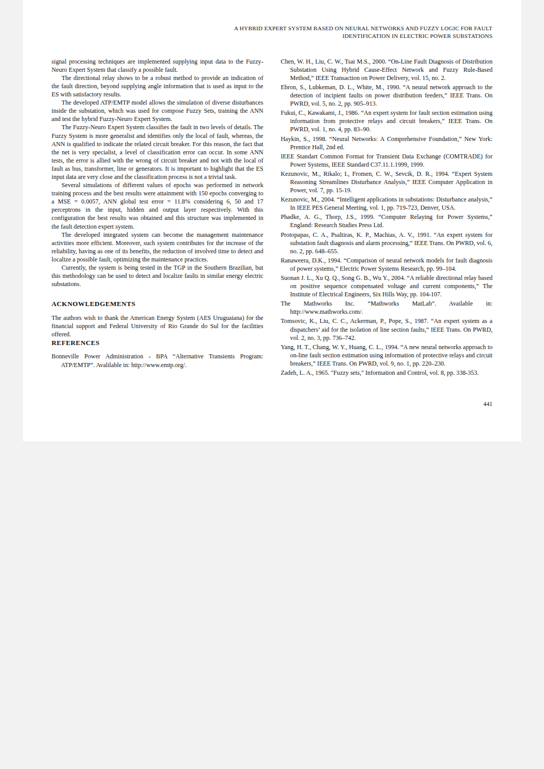A Hybrid Expert System Based on Neural Networks and Fuzzy Logic for Fault
Identification in Electric Power Substations
signal processing techniques are implemented supplying input data to the Fuzzy-Neuro Expert System that classify a possible fault.
The directional relay shows to be a robust method to provide an indication of the fault direction, beyond supplying angle information that is used as input to the ES with satisfactory results.
The developed ATP/EMTP model allows the simulation of diverse disturbances inside the substation, which was used for compose Fuzzy Sets, training the ANN and test the hybrid Fuzzy-Neuro Expert System.
The Fuzzy-Neuro Expert System classifies the fault in two levels of details. The Fuzzy System is more generalist and identifies only the local of fault, whereas, the ANN is qualified to indicate the related circuit breaker. For this reason, the fact that the net is very specialist, a level of classification error can occur. In some ANN tests, the error is allied with the wrong of circuit breaker and not with the local of fault as bus, transformer, line or generators. It is important to highlight that the ES input data are very close and the classification process is not a trivial task.
Several simulations of different values of epochs was performed in network training process and the best results were attainment with 150 epochs converging to a MSE = 0.0057, ANN global test error = 11.8% considering 6, 50 and 17 perceptrons in the input, hidden and output layer respectively. With this configuration the best results was obtained and this structure was implemented in the fault detection expert system.
The developed integrated system can become the management maintenance activities more efficient. Moreover, such system contributes for the increase of the reliability, having as one of its benefits, the reduction of involved time to detect and localize a possible fault, optimizing the maintenance practices.
Currently, the system is being tested in the TGP in the Southern Brazilian, but this methodology can be used to detect and localize faults in similar energy electric substations.
Acknowledgements
The authors wish to thank the American Energy System (AES Uruguaiana) for the financial support and Federal University of Rio Grande do Sul for the facilities offered.
References
Bonneville Power Administration - BPA “Alternative Transients Program: ATP/EMTP”. Avalilable in: http://www.emtp.org/.
Chen, W. H., Liu, C. W., Tsai M.S., 2000. “On-Line Fault Diagnosis of Distribution Substation Using Hybrid Cause-Effect Network and Fuzzy Rule-Based Method,” IEEE Transaction on Power Delivery, vol. 15, no. 2.
Ebron, S., Lubkeman, D. L., White, M., 1990. “A neural network approach to the detection of incipient faults on power distribution feeders,” IEEE Trans. On PWRD, vol. 5, no. 2, pp. 905–913.
Fukui, C., Kawakami, J., 1986. “An expert system for fault section estimation using information from protective relays and circuit breakers,” IEEE Trans. On PWRD, vol. 1, no. 4, pp. 83–90.
Haykin, S., 1998. “Neural Networks: A Comprehensive Foundation,” New York: Prentice Hall, 2nd ed.
IEEE Standart Common Format for Transient Data Exchange (COMTRADE) for Power Systems, IEEE Standard C37.11.1.1999, 1999.
Kezunovic, M., Rikalo; I., Fromen, C. W., Sevcik, D. R., 1994. “Expert System Reasoning Streamlines Disturbance Analysis,” IEEE Computer Application in Power, vol. 7, pp. 15-19.
Kezunovic, M., 2004. “Intelligent applications in substations: Disturbance analysis,” In IEEE PES General Meeting, vol. 1, pp. 719-723, Denver, USA.
Phadke, A. G., Thorp, J.S., 1999. “Computer Relaying for Power Systems,” England: Research Studies Press Ltd.
Protopapas, C. A., Psaltiras, K. P., Machias, A. V., 1991. “An expert system for substation fault diagnosis and alarm processing,” IEEE Trans. On PWRD, vol. 6, no. 2, pp. 648–655.
Ranaweera, D.K., 1994. “Comparison of neural network models for fault diagnosis of power systems,” Electric Power Systems Research, pp. 99–104.
Suonan J. L., Xu Q. Q., Song G. B., Wu Y., 2004. “A reliable directional relay based on positive sequence compensated voltage and current components,” The Institute of Electrical Engineers, Six Hills Way, pp. 104-107.
The Mathworks Inc. “Mathworks MatLab”. Available in: http://www.mathworks.com/.
Tomsovic, K., Liu, C. C., Ackerman, P., Pope, S., 1987. “An expert system as a dispatchers’ aid for the isolation of line section faults,” IEEE Trans. On PWRD, vol. 2, no. 3, pp. 736–742.
Yang, H. T., Chang, W. Y., Huang, C. L., 1994. “A new neural networks approach to on-line fault section estimation using information of protective relays and circuit breakers,” IEEE Trans. On PWRD, vol. 9, no. 1, pp. 220–230.
Zadeh, L. A., 1965. "Fuzzy sets," Information and Control, vol. 8, pp. 338-353.
441